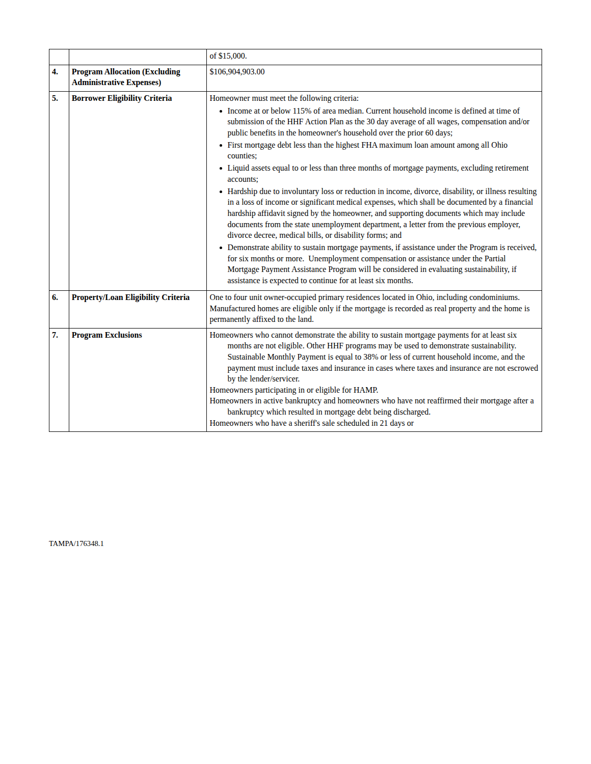| | | of $15,000. |
| 4. | Program Allocation (Excluding Administrative Expenses) | $106,904,903.00 |
| 5. | Borrower Eligibility Criteria | Homeowner must meet the following criteria: Income at or below 115% of area median. Current household income is defined at time of submission of the HHF Action Plan as the 30 day average of all wages, compensation and/or public benefits in the homeowner's household over the prior 60 days; First mortgage debt less than the highest FHA maximum loan amount among all Ohio counties; Liquid assets equal to or less than three months of mortgage payments, excluding retirement accounts; Hardship due to involuntary loss or reduction in income, divorce, disability, or illness resulting in a loss of income or significant medical expenses, which shall be documented by a financial hardship affidavit signed by the homeowner, and supporting documents which may include documents from the state unemployment department, a letter from the previous employer, divorce decree, medical bills, or disability forms; and Demonstrate ability to sustain mortgage payments, if assistance under the Program is received, for six months or more. Unemployment compensation or assistance under the Partial Mortgage Payment Assistance Program will be considered in evaluating sustainability, if assistance is expected to continue for at least six months. |
| 6. | Property/Loan Eligibility Criteria | One to four unit owner-occupied primary residences located in Ohio, including condominiums. Manufactured homes are eligible only if the mortgage is recorded as real property and the home is permanently affixed to the land. |
| 7. | Program Exclusions | Homeowners who cannot demonstrate the ability to sustain mortgage payments for at least six months are not eligible. Other HHF programs may be used to demonstrate sustainability. Sustainable Monthly Payment is equal to 38% or less of current household income, and the payment must include taxes and insurance in cases where taxes and insurance are not escrowed by the lender/servicer. Homeowners participating in or eligible for HAMP. Homeowners in active bankruptcy and homeowners who have not reaffirmed their mortgage after a bankruptcy which resulted in mortgage debt being discharged. Homeowners who have a sheriff's sale scheduled in 21 days or |
TAMPA/176348.1